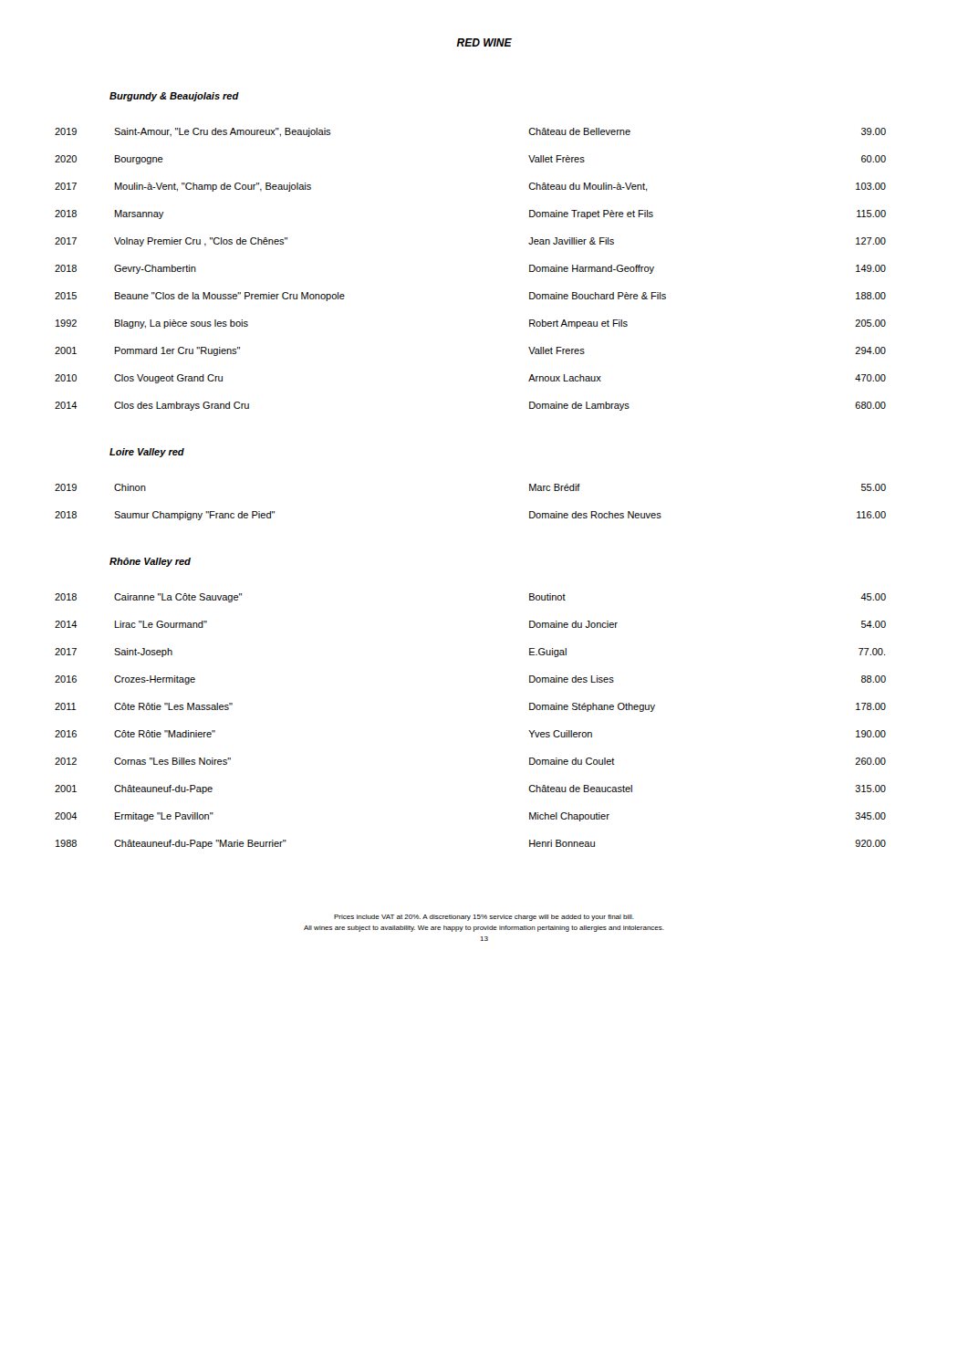RED WINE
Burgundy & Beaujolais red
| 2019 | Saint-Amour, "Le Cru des Amoureux", Beaujolais | Château de Belleverne | 39.00 |
| 2020 | Bourgogne | Vallet Frères | 60.00 |
| 2017 | Moulin-à-Vent, "Champ de Cour", Beaujolais | Château du Moulin-à-Vent, | 103.00 |
| 2018 | Marsannay | Domaine Trapet Père et Fils | 115.00 |
| 2017 | Volnay Premier Cru , "Clos de Chênes" | Jean Javillier & Fils | 127.00 |
| 2018 | Gevry-Chambertin | Domaine Harmand-Geoffroy | 149.00 |
| 2015 | Beaune "Clos de la Mousse" Premier Cru Monopole | Domaine Bouchard Père & Fils | 188.00 |
| 1992 | Blagny, La pièce sous les bois | Robert Ampeau et Fils | 205.00 |
| 2001 | Pommard 1er Cru "Rugiens" | Vallet Freres | 294.00 |
| 2010 | Clos Vougeot Grand Cru | Arnoux Lachaux | 470.00 |
| 2014 | Clos des Lambrays Grand Cru | Domaine de Lambrays | 680.00 |
Loire Valley red
| 2019 | Chinon | Marc Brédif | 55.00 |
| 2018 | Saumur Champigny "Franc de Pied" | Domaine des Roches Neuves | 116.00 |
Rhône Valley red
| 2018 | Cairanne "La Côte Sauvage" | Boutinot | 45.00 |
| 2014 | Lirac "Le Gourmand" | Domaine du Joncier | 54.00 |
| 2017 | Saint-Joseph | E.Guigal | 77.00. |
| 2016 | Crozes-Hermitage | Domaine des Lises | 88.00 |
| 2011 | Côte Rôtie "Les Massales" | Domaine Stéphane Otheguy | 178.00 |
| 2016 | Côte Rôtie "Madiniere" | Yves Cuilleron | 190.00 |
| 2012 | Cornas "Les Billes Noires" | Domaine du Coulet | 260.00 |
| 2001 | Châteauneuf-du-Pape | Château de Beaucastel | 315.00 |
| 2004 | Ermitage "Le Pavillon" | Michel Chapoutier | 345.00 |
| 1988 | Châteauneuf-du-Pape "Marie Beurrier" | Henri Bonneau | 920.00 |
Prices include VAT at 20%. A discretionary 15% service charge will be added to your final bill.
All wines are subject to availability. We are happy to provide information pertaining to allergies and intolerances.
13